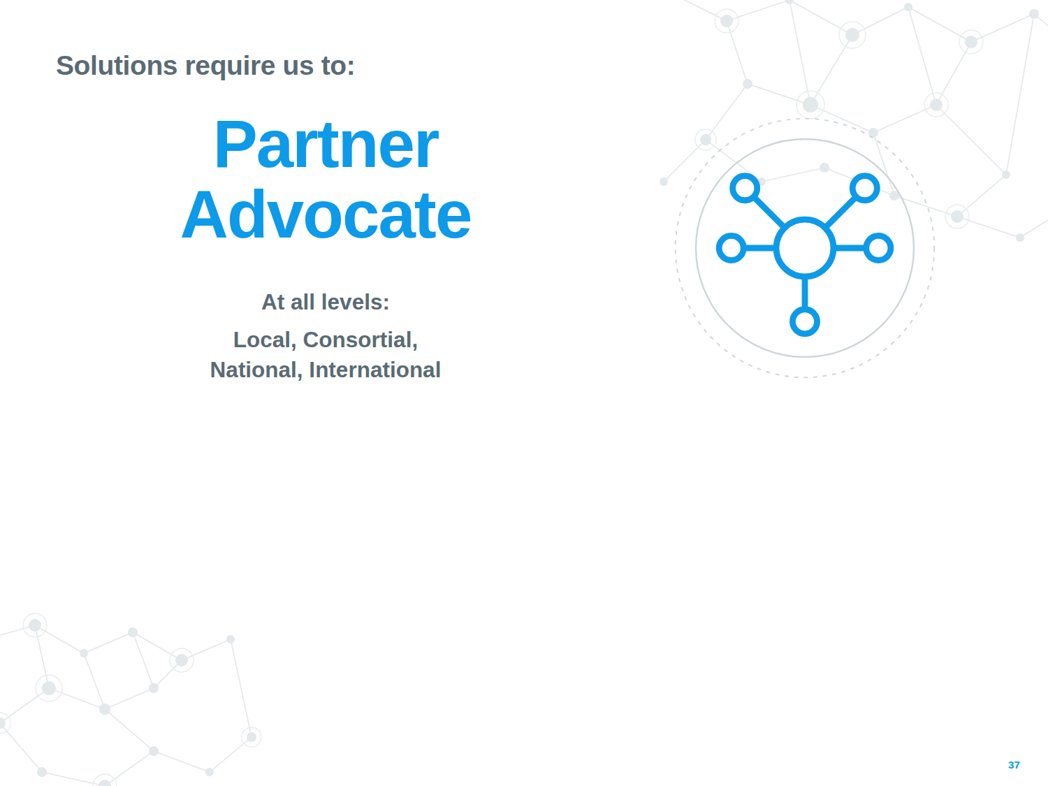Solutions require us to:
Partner Advocate
At all levels:
Local, Consortial,
National, International
37